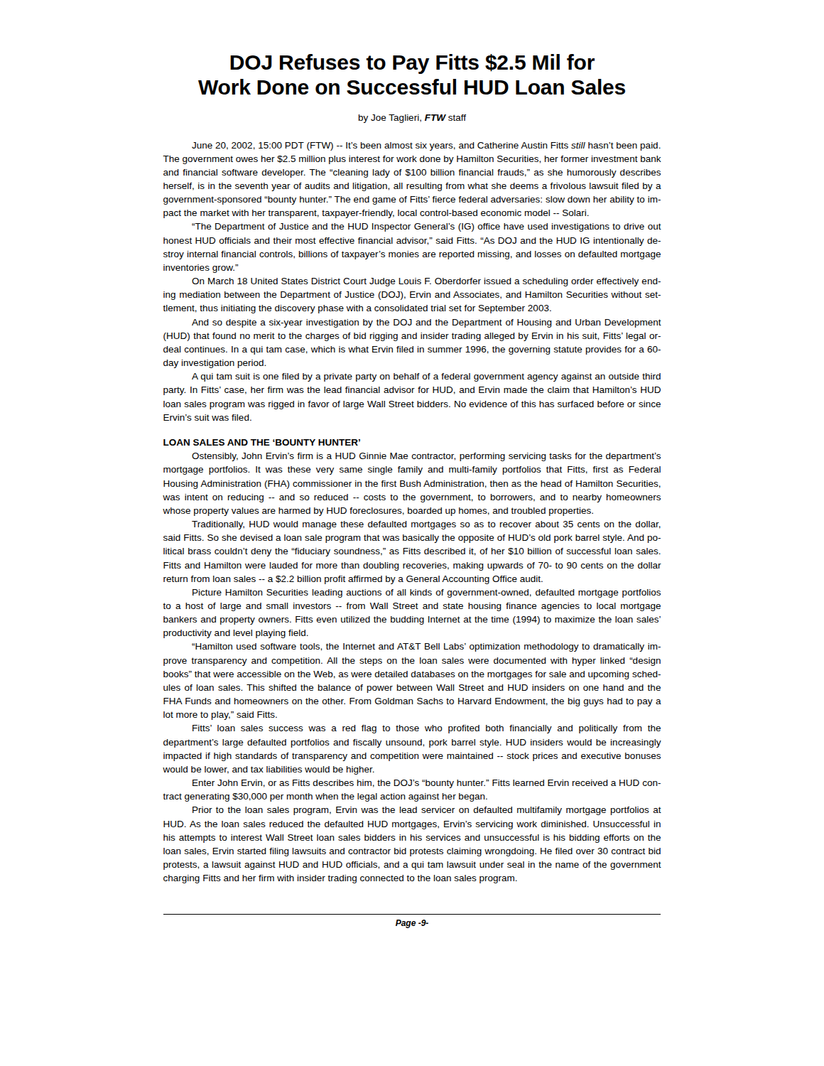DOJ Refuses to Pay Fitts $2.5 Mil for
Work Done on Successful HUD Loan Sales
by Joe Taglieri, FTW staff
June 20, 2002, 15:00 PDT (FTW) -- It’s been almost six years, and Catherine Austin Fitts still hasn’t been paid. The government owes her $2.5 million plus interest for work done by Hamilton Securities, her former investment bank and financial software developer. The “cleaning lady of $100 billion financial frauds,” as she humorously describes herself, is in the seventh year of audits and litigation, all resulting from what she deems a frivolous lawsuit filed by a government-sponsored “bounty hunter.” The end game of Fitts’ fierce federal adversaries: slow down her ability to impact the market with her transparent, taxpayer-friendly, local control-based economic model -- Solari.
“The Department of Justice and the HUD Inspector General’s (IG) office have used investigations to drive out honest HUD officials and their most effective financial advisor,” said Fitts. “As DOJ and the HUD IG intentionally destroy internal financial controls, billions of taxpayer’s monies are reported missing, and losses on defaulted mortgage inventories grow.”
On March 18 United States District Court Judge Louis F. Oberdorfer issued a scheduling order effectively ending mediation between the Department of Justice (DOJ), Ervin and Associates, and Hamilton Securities without settlement, thus initiating the discovery phase with a consolidated trial set for September 2003.
And so despite a six-year investigation by the DOJ and the Department of Housing and Urban Development (HUD) that found no merit to the charges of bid rigging and insider trading alleged by Ervin in his suit, Fitts’ legal ordeal continues. In a qui tam case, which is what Ervin filed in summer 1996, the governing statute provides for a 60-day investigation period.
A qui tam suit is one filed by a private party on behalf of a federal government agency against an outside third party. In Fitts’ case, her firm was the lead financial advisor for HUD, and Ervin made the claim that Hamilton’s HUD loan sales program was rigged in favor of large Wall Street bidders. No evidence of this has surfaced before or since Ervin’s suit was filed.
Loan Sales and the ‘Bounty Hunter’
Ostensibly, John Ervin’s firm is a HUD Ginnie Mae contractor, performing servicing tasks for the department’s mortgage portfolios. It was these very same single family and multi-family portfolios that Fitts, first as Federal Housing Administration (FHA) commissioner in the first Bush Administration, then as the head of Hamilton Securities, was intent on reducing -- and so reduced -- costs to the government, to borrowers, and to nearby homeowners whose property values are harmed by HUD foreclosures, boarded up homes, and troubled properties.
Traditionally, HUD would manage these defaulted mortgages so as to recover about 35 cents on the dollar, said Fitts. So she devised a loan sale program that was basically the opposite of HUD’s old pork barrel style. And political brass couldn’t deny the “fiduciary soundness,” as Fitts described it, of her $10 billion of successful loan sales. Fitts and Hamilton were lauded for more than doubling recoveries, making upwards of 70- to 90 cents on the dollar return from loan sales -- a $2.2 billion profit affirmed by a General Accounting Office audit.
Picture Hamilton Securities leading auctions of all kinds of government-owned, defaulted mortgage portfolios to a host of large and small investors -- from Wall Street and state housing finance agencies to local mortgage bankers and property owners. Fitts even utilized the budding Internet at the time (1994) to maximize the loan sales’ productivity and level playing field.
“Hamilton used software tools, the Internet and AT&T Bell Labs’ optimization methodology to dramatically improve transparency and competition. All the steps on the loan sales were documented with hyper linked “design books” that were accessible on the Web, as were detailed databases on the mortgages for sale and upcoming schedules of loan sales. This shifted the balance of power between Wall Street and HUD insiders on one hand and the FHA Funds and homeowners on the other. From Goldman Sachs to Harvard Endowment, the big guys had to pay a lot more to play,” said Fitts.
Fitts’ loan sales success was a red flag to those who profited both financially and politically from the department’s large defaulted portfolios and fiscally unsound, pork barrel style. HUD insiders would be increasingly impacted if high standards of transparency and competition were maintained -- stock prices and executive bonuses would be lower, and tax liabilities would be higher.
Enter John Ervin, or as Fitts describes him, the DOJ’s “bounty hunter.” Fitts learned Ervin received a HUD contract generating $30,000 per month when the legal action against her began.
Prior to the loan sales program, Ervin was the lead servicer on defaulted multifamily mortgage portfolios at HUD. As the loan sales reduced the defaulted HUD mortgages, Ervin’s servicing work diminished. Unsuccessful in his attempts to interest Wall Street loan sales bidders in his services and unsuccessful is his bidding efforts on the loan sales, Ervin started filing lawsuits and contractor bid protests claiming wrongdoing. He filed over 30 contract bid protests, a lawsuit against HUD and HUD officials, and a qui tam lawsuit under seal in the name of the government charging Fitts and her firm with insider trading connected to the loan sales program.
Page -9-